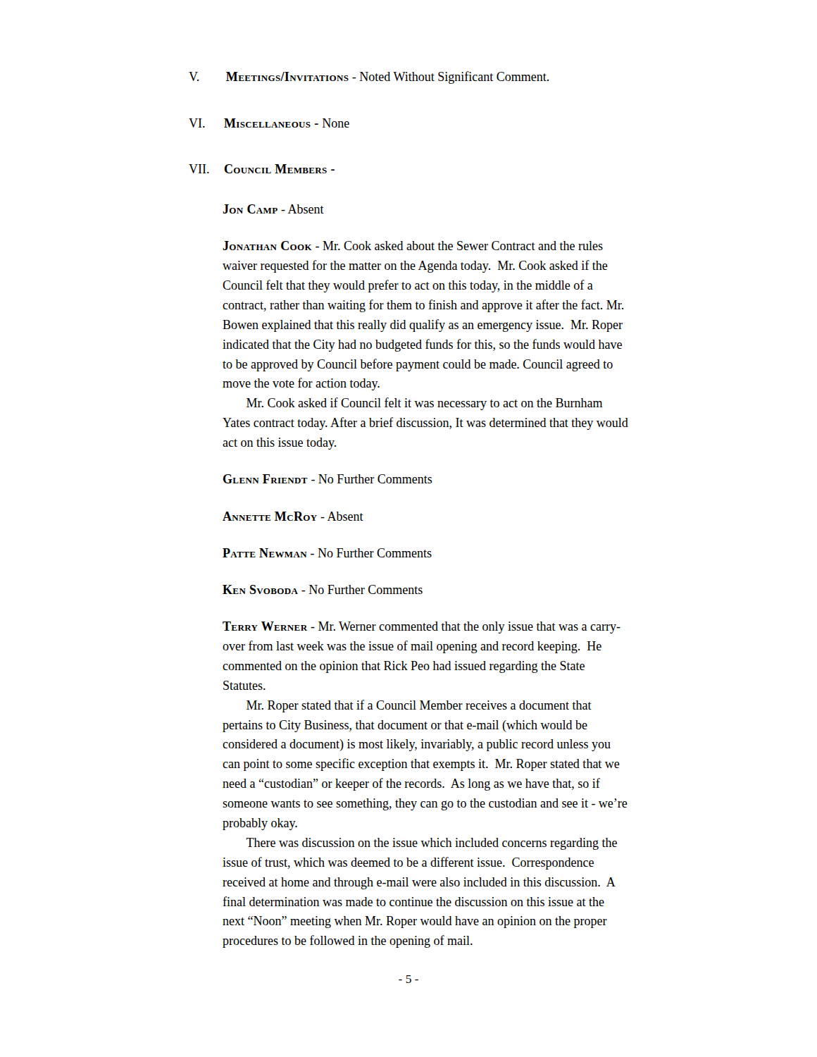V. Meetings/Invitations - Noted Without Significant Comment.
VI. Miscellaneous - None
VII. Council Members -
Jon Camp - Absent
Jonathan Cook - Mr. Cook asked about the Sewer Contract and the rules waiver requested for the matter on the Agenda today. Mr. Cook asked if the Council felt that they would prefer to act on this today, in the middle of a contract, rather than waiting for them to finish and approve it after the fact. Mr. Bowen explained that this really did qualify as an emergency issue. Mr. Roper indicated that the City had no budgeted funds for this, so the funds would have to be approved by Council before payment could be made. Council agreed to move the vote for action today.
Mr. Cook asked if Council felt it was necessary to act on the Burnham Yates contract today. After a brief discussion, It was determined that they would act on this issue today.
Glenn Friendt - No Further Comments
Annette McRoy - Absent
Patte Newman - No Further Comments
Ken Svoboda - No Further Comments
Terry Werner - Mr. Werner commented that the only issue that was a carry-over from last week was the issue of mail opening and record keeping. He commented on the opinion that Rick Peo had issued regarding the State Statutes.
Mr. Roper stated that if a Council Member receives a document that pertains to City Business, that document or that e-mail (which would be considered a document) is most likely, invariably, a public record unless you can point to some specific exception that exempts it. Mr. Roper stated that we need a “custodian” or keeper of the records. As long as we have that, so if someone wants to see something, they can go to the custodian and see it - we’re probably okay.
There was discussion on the issue which included concerns regarding the issue of trust, which was deemed to be a different issue. Correspondence received at home and through e-mail were also included in this discussion. A final determination was made to continue the discussion on this issue at the next “Noon” meeting when Mr. Roper would have an opinion on the proper procedures to be followed in the opening of mail.
- 5 -